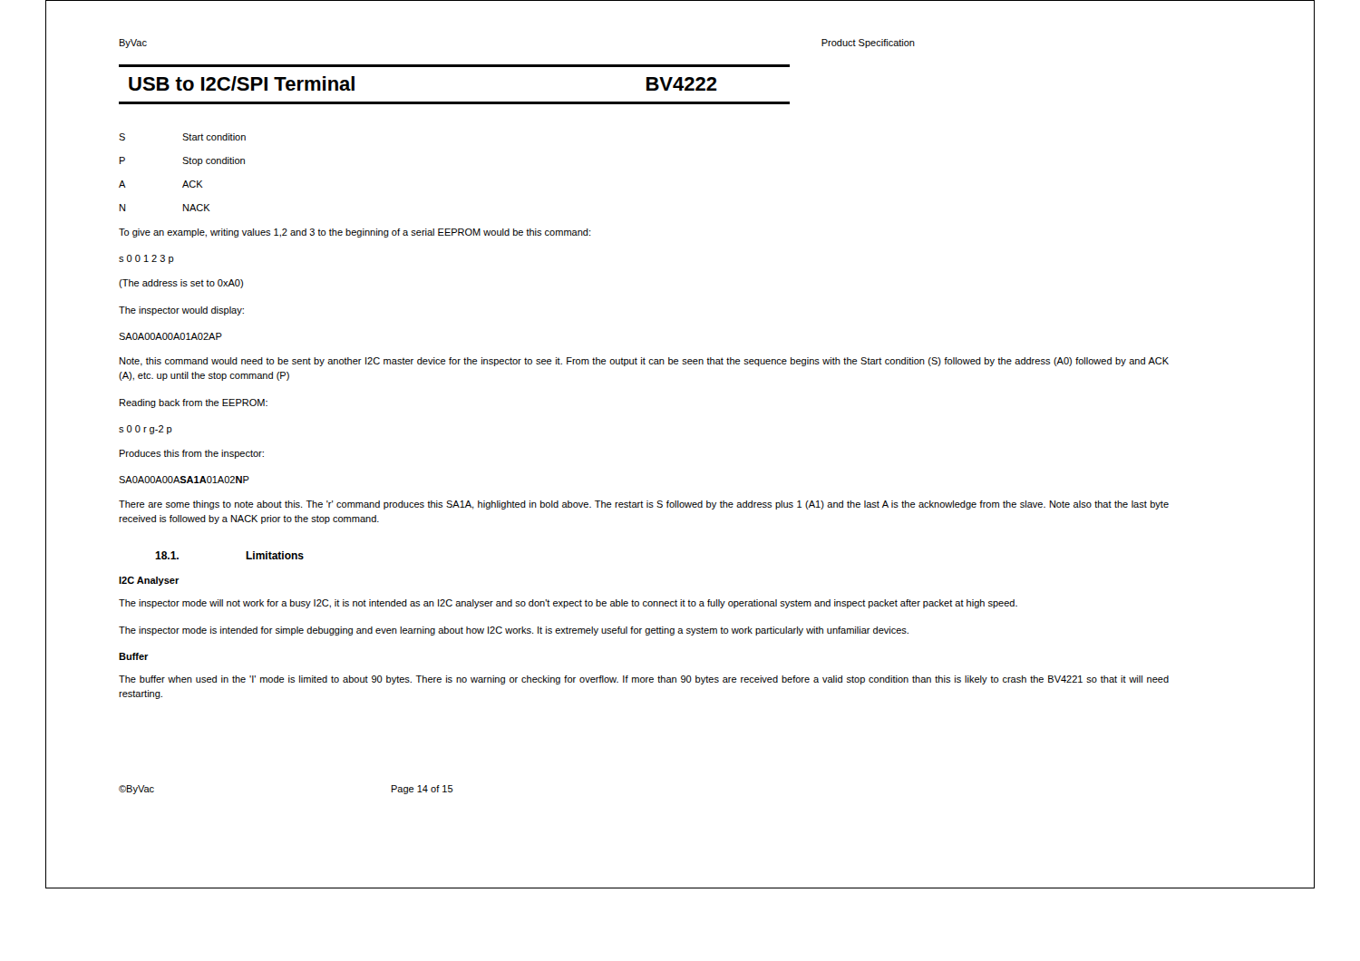ByVac
Product Specification
USB to I2C/SPI Terminal BV4222
S
Start condition
P
Stop condition
A
ACK
N
NACK
To give an example, writing values 1,2 and 3 to the beginning of a serial EEPROM would be this command:
s 0 0 1 2 3 p
(The address is set to 0xA0)
The inspector would display:
SA0A00A00A01A02AP
Note, this command would need to be sent by another I2C master device for the inspector to see it. From the output it can be seen that the sequence begins with the Start condition (S) followed by the address (A0) followed by and ACK (A), etc. up until the stop command (P)
Reading back from the EEPROM:
s 0 0 r g-2 p
Produces this from the inspector:
SA0A00A00ASA1A01A02NP
There are some things to note about this. The 'r' command produces this SA1A, highlighted in bold above. The restart is S followed by the address plus 1 (A1) and the last A is the acknowledge from the slave. Note also that the last byte received is followed by a NACK prior to the stop command.
18.1. Limitations
I2C Analyser
The inspector mode will not work for a busy I2C, it is not intended as an I2C analyser and so don't expect to be able to connect it to a fully operational system and inspect packet after packet at high speed.
The inspector mode is intended for simple debugging and even learning about how I2C works. It is extremely useful for getting a system to work particularly with unfamiliar devices.
Buffer
The buffer when used in the 'I' mode is limited to about 90 bytes. There is no warning or checking for overflow. If more than 90 bytes are received before a valid stop condition than this is likely to crash the BV4221 so that it will need restarting.
©ByVac
Page 14 of 15